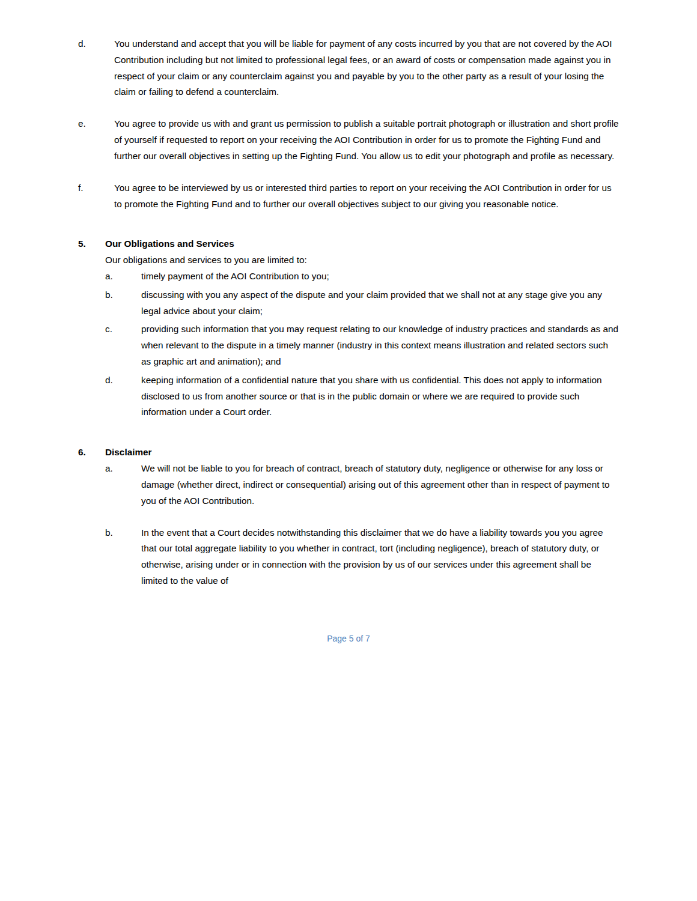d. You understand and accept that you will be liable for payment of any costs incurred by you that are not covered by the AOI Contribution including but not limited to professional legal fees, or an award of costs or compensation made against you in respect of your claim or any counterclaim against you and payable by you to the other party as a result of your losing the claim or failing to defend a counterclaim.
e. You agree to provide us with and grant us permission to publish a suitable portrait photograph or illustration and short profile of yourself if requested to report on your receiving the AOI Contribution in order for us to promote the Fighting Fund and further our overall objectives in setting up the Fighting Fund. You allow us to edit your photograph and profile as necessary.
f. You agree to be interviewed by us or interested third parties to report on your receiving the AOI Contribution in order for us to promote the Fighting Fund and to further our overall objectives subject to our giving you reasonable notice.
5.
Our Obligations and Services
Our obligations and services to you are limited to:
a. timely payment of the AOI Contribution to you;
b. discussing with you any aspect of the dispute and your claim provided that we shall not at any stage give you any legal advice about your claim;
c. providing such information that you may request relating to our knowledge of industry practices and standards as and when relevant to the dispute in a timely manner (industry in this context means illustration and related sectors such as graphic art and animation); and
d. keeping information of a confidential nature that you share with us confidential. This does not apply to information disclosed to us from another source or that is in the public domain or where we are required to provide such information under a Court order.
6.
Disclaimer
a. We will not be liable to you for breach of contract, breach of statutory duty, negligence or otherwise for any loss or damage (whether direct, indirect or consequential) arising out of this agreement other than in respect of payment to you of the AOI Contribution.
b. In the event that a Court decides notwithstanding this disclaimer that we do have a liability towards you you agree that our total aggregate liability to you whether in contract, tort (including negligence), breach of statutory duty, or otherwise, arising under or in connection with the provision by us of our services under this agreement shall be limited to the value of
Page 5 of 7